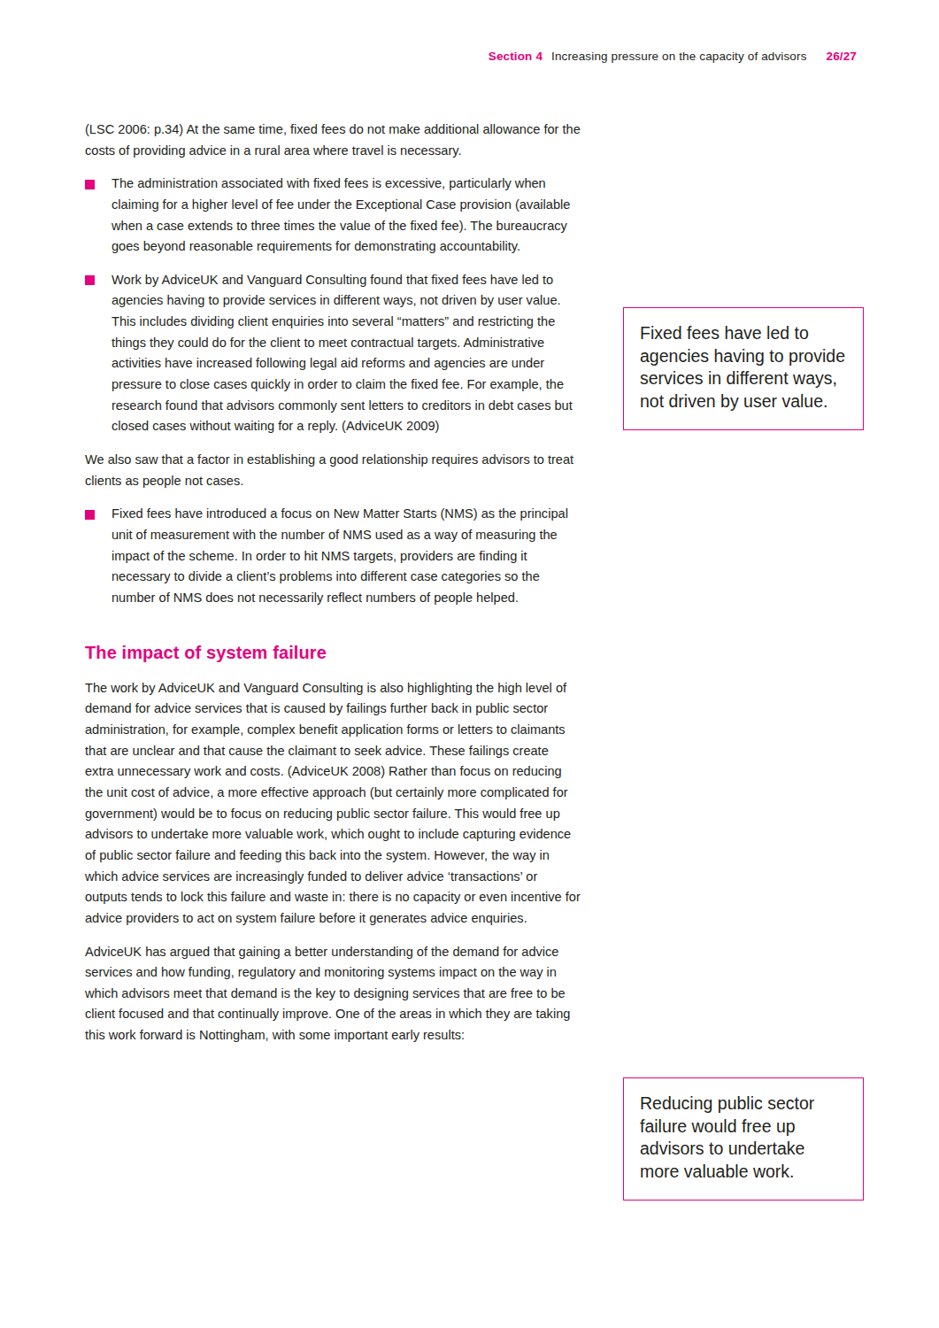Section 4 Increasing pressure on the capacity of advisors 26/27
(LSC 2006: p.34) At the same time, fixed fees do not make additional allowance for the costs of providing advice in a rural area where travel is necessary.
The administration associated with fixed fees is excessive, particularly when claiming for a higher level of fee under the Exceptional Case provision (available when a case extends to three times the value of the fixed fee). The bureaucracy goes beyond reasonable requirements for demonstrating accountability.
Work by AdviceUK and Vanguard Consulting found that fixed fees have led to agencies having to provide services in different ways, not driven by user value. This includes dividing client enquiries into several “matters” and restricting the things they could do for the client to meet contractual targets. Administrative activities have increased following legal aid reforms and agencies are under pressure to close cases quickly in order to claim the fixed fee. For example, the research found that advisors commonly sent letters to creditors in debt cases but closed cases without waiting for a reply. (AdviceUK 2009)
We also saw that a factor in establishing a good relationship requires advisors to treat clients as people not cases.
Fixed fees have introduced a focus on New Matter Starts (NMS) as the principal unit of measurement with the number of NMS used as a way of measuring the impact of the scheme. In order to hit NMS targets, providers are finding it necessary to divide a client’s problems into different case categories so the number of NMS does not necessarily reflect numbers of people helped.
The impact of system failure
The work by AdviceUK and Vanguard Consulting is also highlighting the high level of demand for advice services that is caused by failings further back in public sector administration, for example, complex benefit application forms or letters to claimants that are unclear and that cause the claimant to seek advice. These failings create extra unnecessary work and costs. (AdviceUK 2008) Rather than focus on reducing the unit cost of advice, a more effective approach (but certainly more complicated for government) would be to focus on reducing public sector failure. This would free up advisors to undertake more valuable work, which ought to include capturing evidence of public sector failure and feeding this back into the system. However, the way in which advice services are increasingly funded to deliver advice ‘transactions’ or outputs tends to lock this failure and waste in: there is no capacity or even incentive for advice providers to act on system failure before it generates advice enquiries.
AdviceUK has argued that gaining a better understanding of the demand for advice services and how funding, regulatory and monitoring systems impact on the way in which advisors meet that demand is the key to designing services that are free to be client focused and that continually improve. One of the areas in which they are taking this work forward is Nottingham, with some important early results:
Fixed fees have led to agencies having to provide services in different ways, not driven by user value.
Reducing public sector failure would free up advisors to undertake more valuable work.